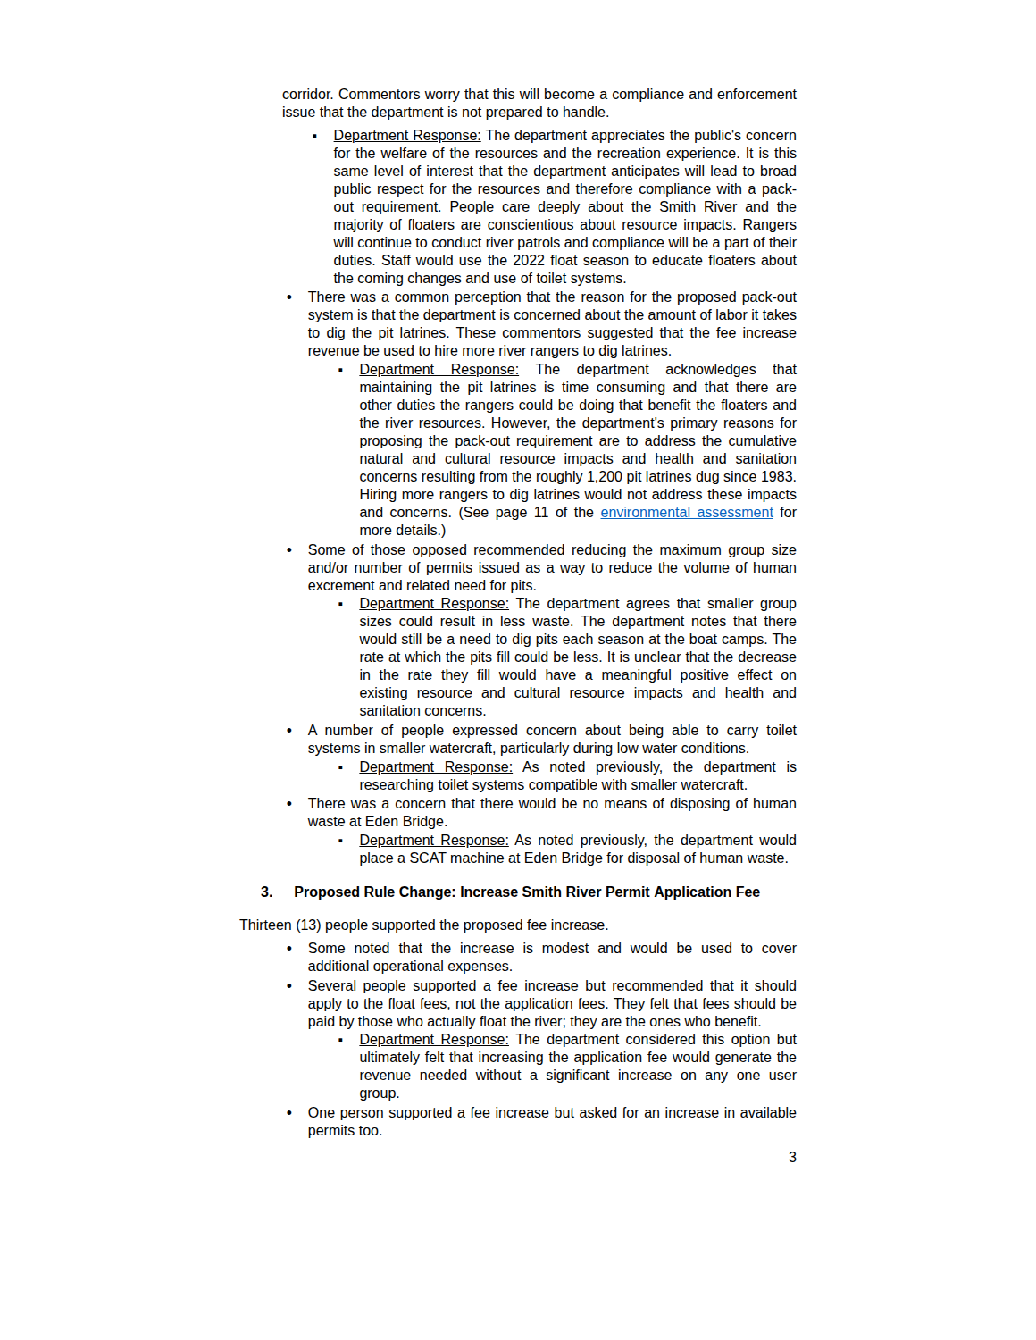corridor. Commentors worry that this will become a compliance and enforcement issue that the department is not prepared to handle.
Department Response: The department appreciates the public's concern for the welfare of the resources and the recreation experience. It is this same level of interest that the department anticipates will lead to broad public respect for the resources and therefore compliance with a pack-out requirement. People care deeply about the Smith River and the majority of floaters are conscientious about resource impacts. Rangers will continue to conduct river patrols and compliance will be a part of their duties. Staff would use the 2022 float season to educate floaters about the coming changes and use of toilet systems.
There was a common perception that the reason for the proposed pack-out system is that the department is concerned about the amount of labor it takes to dig the pit latrines. These commentors suggested that the fee increase revenue be used to hire more river rangers to dig latrines.
Department Response: The department acknowledges that maintaining the pit latrines is time consuming and that there are other duties the rangers could be doing that benefit the floaters and the river resources. However, the department's primary reasons for proposing the pack-out requirement are to address the cumulative natural and cultural resource impacts and health and sanitation concerns resulting from the roughly 1,200 pit latrines dug since 1983. Hiring more rangers to dig latrines would not address these impacts and concerns. (See page 11 of the environmental assessment for more details.)
Some of those opposed recommended reducing the maximum group size and/or number of permits issued as a way to reduce the volume of human excrement and related need for pits.
Department Response: The department agrees that smaller group sizes could result in less waste. The department notes that there would still be a need to dig pits each season at the boat camps. The rate at which the pits fill could be less. It is unclear that the decrease in the rate they fill would have a meaningful positive effect on existing resource and cultural resource impacts and health and sanitation concerns.
A number of people expressed concern about being able to carry toilet systems in smaller watercraft, particularly during low water conditions.
Department Response: As noted previously, the department is researching toilet systems compatible with smaller watercraft.
There was a concern that there would be no means of disposing of human waste at Eden Bridge.
Department Response: As noted previously, the department would place a SCAT machine at Eden Bridge for disposal of human waste.
3. Proposed Rule Change: Increase Smith River Permit Application Fee
Thirteen (13) people supported the proposed fee increase.
Some noted that the increase is modest and would be used to cover additional operational expenses.
Several people supported a fee increase but recommended that it should apply to the float fees, not the application fees. They felt that fees should be paid by those who actually float the river; they are the ones who benefit.
Department Response: The department considered this option but ultimately felt that increasing the application fee would generate the revenue needed without a significant increase on any one user group.
One person supported a fee increase but asked for an increase in available permits too.
3